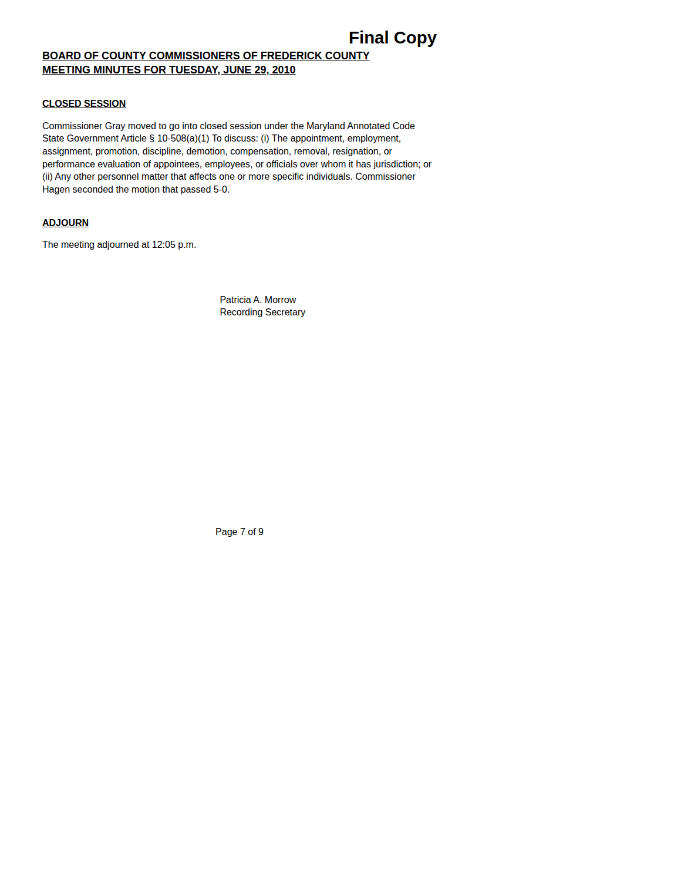Final Copy
BOARD OF COUNTY COMMISSIONERS OF FREDERICK COUNTY
MEETING MINUTES FOR TUESDAY, JUNE 29, 2010
CLOSED SESSION
Commissioner Gray moved to go into closed session under the Maryland Annotated Code State Government Article § 10-508(a)(1) To discuss: (i) The appointment, employment, assignment, promotion, discipline, demotion, compensation, removal, resignation, or performance evaluation of appointees, employees, or officials over whom it has jurisdiction; or (ii) Any other personnel matter that affects one or more specific individuals. Commissioner Hagen seconded the motion that passed 5-0.
ADJOURN
The meeting adjourned at 12:05 p.m.
Patricia A. Morrow
Recording Secretary
Page 7 of 9